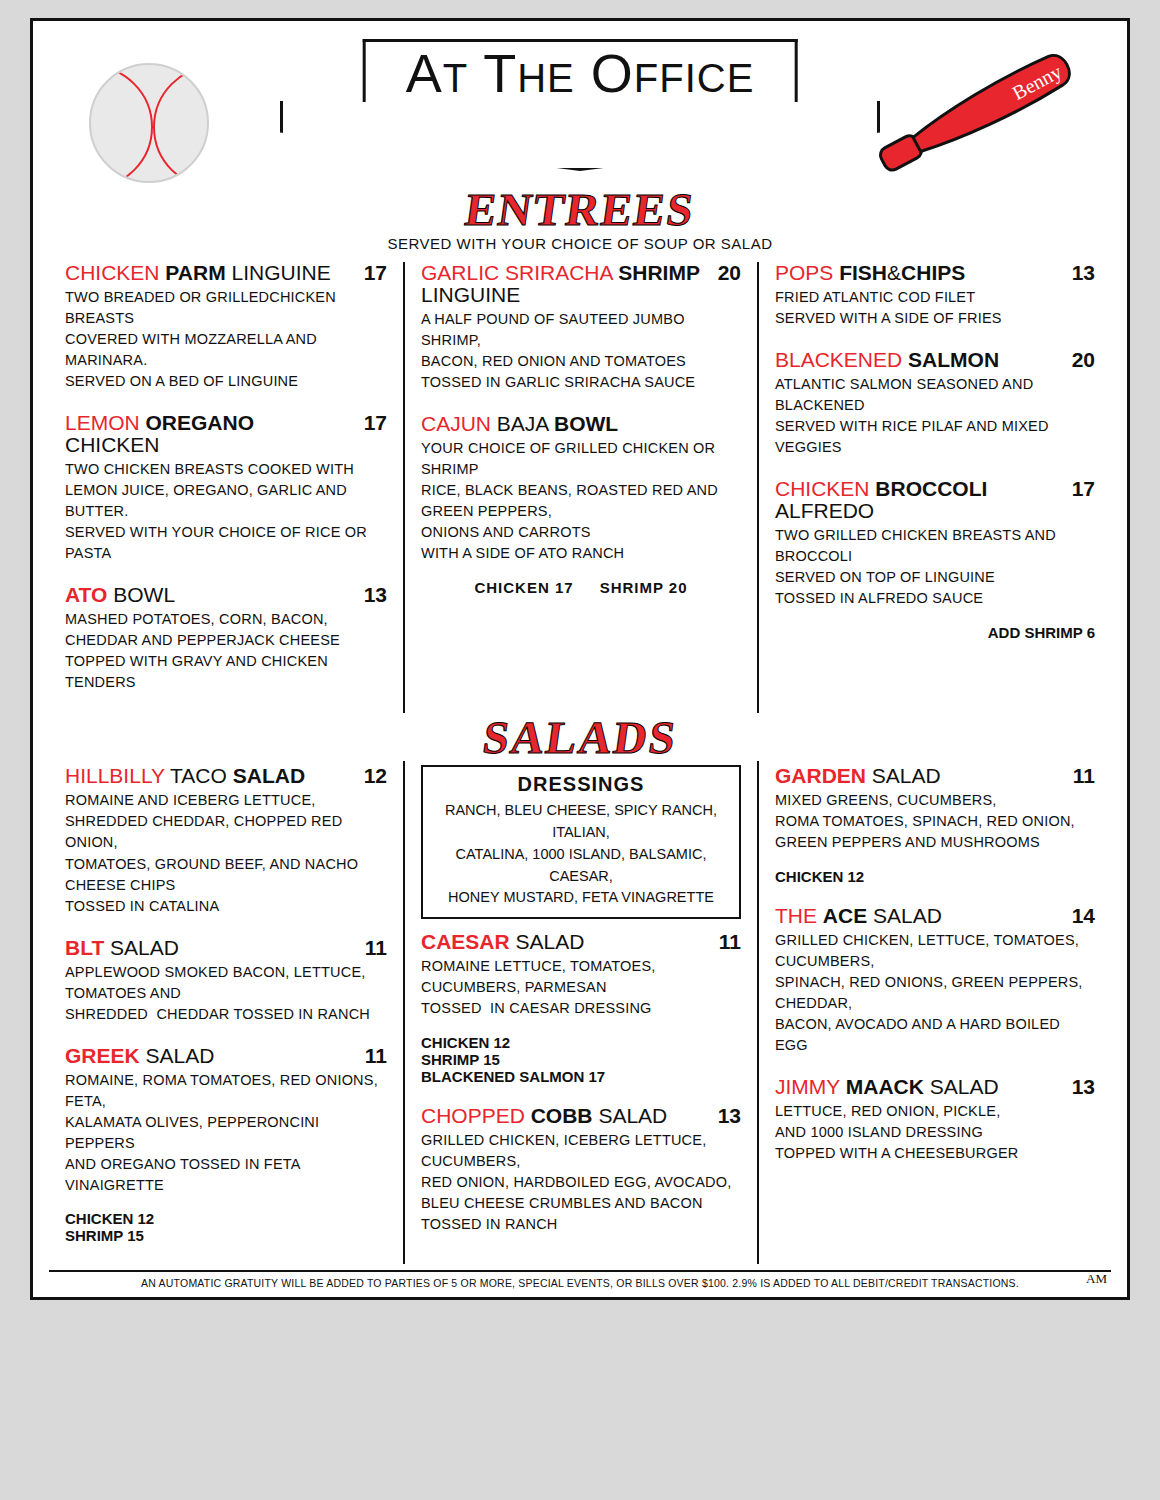AT THE OFFICE
Benny
ENTREES
Served with your choice of soup or salad
CHICKEN PARM LINGUINE 17
Two breaded or grilledchicken breasts
covered with mozzarella and marinara.
Served on a bed of linguine
LEMON OREGANO CHICKEN 17
Two chicken breasts cooked with
lemon juice, oregano, garlic and butter.
Served with your choice of rice or pasta
ATO BOWL 13
Mashed potatoes, corn, bacon,
cheddar and pepperjack cheese
topped with gravy and chicken tenders
GARLIC SRIRACHA SHRIMP LINGUINE 20
A half pound of sauteed jumbo shrimp,
bacon, red onion and tomatoes
tossed in garlic sriracha sauce
CAJUN BAJA BOWL
Your choice of grilled chicken or shrimp
rice, black beans, roasted red and green peppers,
onions and carrots
with a side of ATO ranch
CHICKEN 17 SHRIMP 20
POPS FISH&CHIPS 13
Fried Atlantic cod filet
served with a side of fries
BLACKENED SALMON 20
Atlantic salmon seasoned and blackened
served with rice pilaf and mixed veggies
CHICKEN BROCCOLI ALFREDO 17
Two grilled chicken breasts and broccoli
served on top of linguine
tossed in alfredo sauce
ADD SHRIMP 6
SALADS
HILLBILLY TACO SALAD 12
Romaine and iceberg lettuce,
shredded cheddar, chopped red onion,
tomatoes, ground beef, and nacho cheese chips
tossed in catalina
BLT SALAD 11
Applewood smoked bacon, lettuce, tomatoes and
shredded cheddar tossed in ranch
GREEK SALAD 11
Romaine, roma tomatoes, red onions, feta,
kalamata olives, pepperoncini peppers
and oregano tossed in feta vinaigrette
CHICKEN 12
SHRIMP 15
DRESSINGS
Ranch, bleu cheese, spicy ranch, italian,
catalina, 1000 island, balsamic, caesar,
honey mustard, feta vinagrette
CAESAR SALAD 11
Romaine lettuce, tomatoes,
cucumbers, parmesan
tossed in caesar dressing
CHICKEN 12
SHRIMP 15
BLACKENED SALMON 17
CHOPPED COBB SALAD 13
Grilled chicken, iceberg lettuce, cucumbers,
red onion, hardboiled egg, avocado,
bleu cheese crumbles and bacon tossed in ranch
GARDEN SALAD 11
Mixed greens, cucumbers,
roma tomatoes, spinach, red onion,
green peppers and mushrooms
CHICKEN 12
THE ACE SALAD 14
Grilled chicken, lettuce, tomatoes, cucumbers,
spinach, red onions, green peppers, cheddar,
bacon, avocado and a hard boiled egg
JIMMY MAACK SALAD 13
Lettuce, red onion, pickle,
and 1000 island dressing
topped with a cheeseburger
An automatic gratuity will be added to parties of 5 or more, special events, or bills over $100. 2.9% is added to all debit/credit transactions.
AM